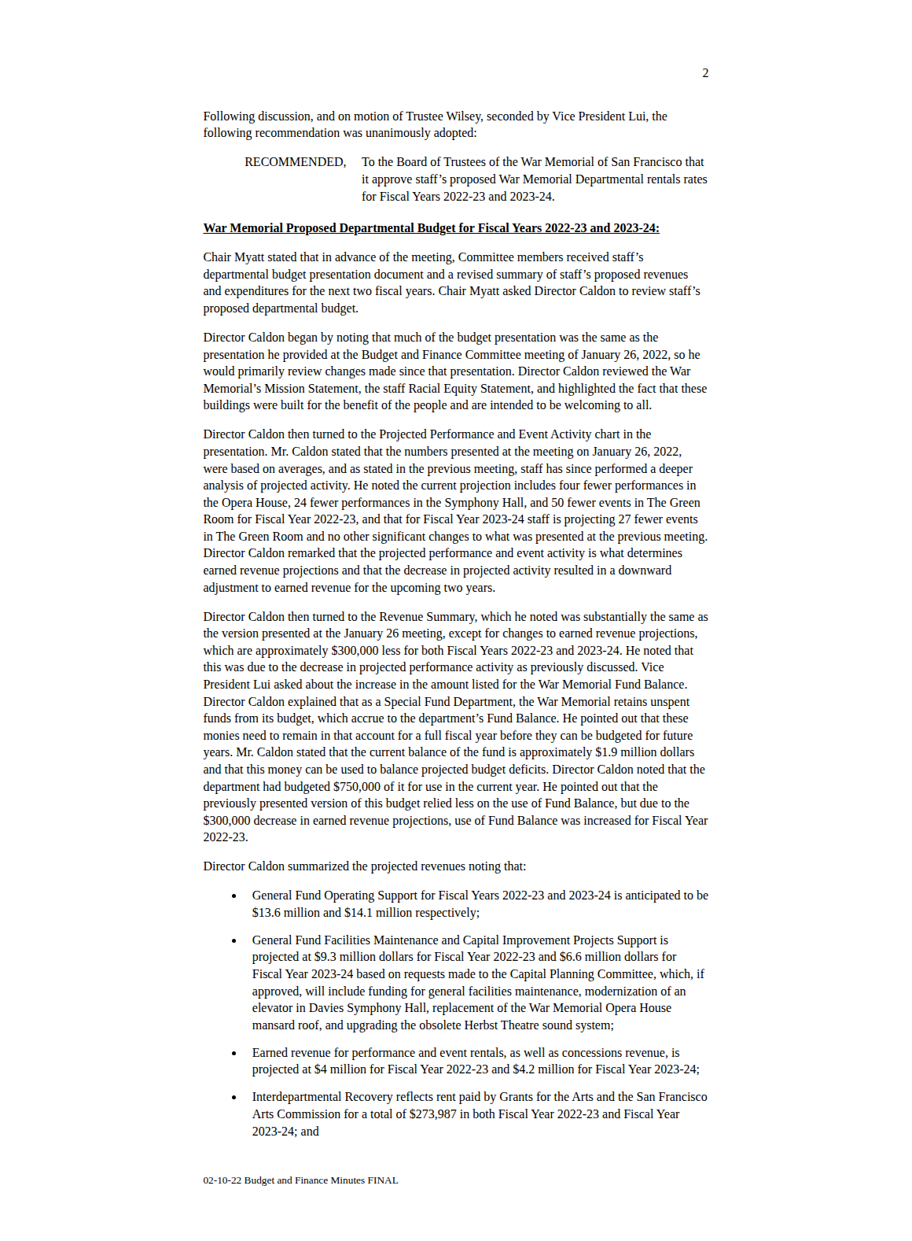2
Following discussion, and on motion of Trustee Wilsey, seconded by Vice President Lui, the following recommendation was unanimously adopted:
| RECOMMENDED, | To the Board of Trustees of the War Memorial of San Francisco that it approve staff’s proposed War Memorial Departmental rentals rates for Fiscal Years 2022-23 and 2023-24. |
War Memorial Proposed Departmental Budget for Fiscal Years 2022-23 and 2023-24:
Chair Myatt stated that in advance of the meeting, Committee members received staff’s departmental budget presentation document and a revised summary of staff’s proposed revenues and expenditures for the next two fiscal years. Chair Myatt asked Director Caldon to review staff’s proposed departmental budget.
Director Caldon began by noting that much of the budget presentation was the same as the presentation he provided at the Budget and Finance Committee meeting of January 26, 2022, so he would primarily review changes made since that presentation. Director Caldon reviewed the War Memorial’s Mission Statement, the staff Racial Equity Statement, and highlighted the fact that these buildings were built for the benefit of the people and are intended to be welcoming to all.
Director Caldon then turned to the Projected Performance and Event Activity chart in the presentation. Mr. Caldon stated that the numbers presented at the meeting on January 26, 2022, were based on averages, and as stated in the previous meeting, staff has since performed a deeper analysis of projected activity. He noted the current projection includes four fewer performances in the Opera House, 24 fewer performances in the Symphony Hall, and 50 fewer events in The Green Room for Fiscal Year 2022-23, and that for Fiscal Year 2023-24 staff is projecting 27 fewer events in The Green Room and no other significant changes to what was presented at the previous meeting. Director Caldon remarked that the projected performance and event activity is what determines earned revenue projections and that the decrease in projected activity resulted in a downward adjustment to earned revenue for the upcoming two years.
Director Caldon then turned to the Revenue Summary, which he noted was substantially the same as the version presented at the January 26 meeting, except for changes to earned revenue projections, which are approximately $300,000 less for both Fiscal Years 2022-23 and 2023-24. He noted that this was due to the decrease in projected performance activity as previously discussed. Vice President Lui asked about the increase in the amount listed for the War Memorial Fund Balance. Director Caldon explained that as a Special Fund Department, the War Memorial retains unspent funds from its budget, which accrue to the department’s Fund Balance. He pointed out that these monies need to remain in that account for a full fiscal year before they can be budgeted for future years. Mr. Caldon stated that the current balance of the fund is approximately $1.9 million dollars and that this money can be used to balance projected budget deficits. Director Caldon noted that the department had budgeted $750,000 of it for use in the current year. He pointed out that the previously presented version of this budget relied less on the use of Fund Balance, but due to the $300,000 decrease in earned revenue projections, use of Fund Balance was increased for Fiscal Year 2022-23.
Director Caldon summarized the projected revenues noting that:
General Fund Operating Support for Fiscal Years 2022-23 and 2023-24 is anticipated to be $13.6 million and $14.1 million respectively;
General Fund Facilities Maintenance and Capital Improvement Projects Support is projected at $9.3 million dollars for Fiscal Year 2022-23 and $6.6 million dollars for Fiscal Year 2023-24 based on requests made to the Capital Planning Committee, which, if approved, will include funding for general facilities maintenance, modernization of an elevator in Davies Symphony Hall, replacement of the War Memorial Opera House mansard roof, and upgrading the obsolete Herbst Theatre sound system;
Earned revenue for performance and event rentals, as well as concessions revenue, is projected at $4 million for Fiscal Year 2022-23 and $4.2 million for Fiscal Year 2023-24;
Interdepartmental Recovery reflects rent paid by Grants for the Arts and the San Francisco Arts Commission for a total of $273,987 in both Fiscal Year 2022-23 and Fiscal Year 2023-24; and
02-10-22 Budget and Finance Minutes FINAL